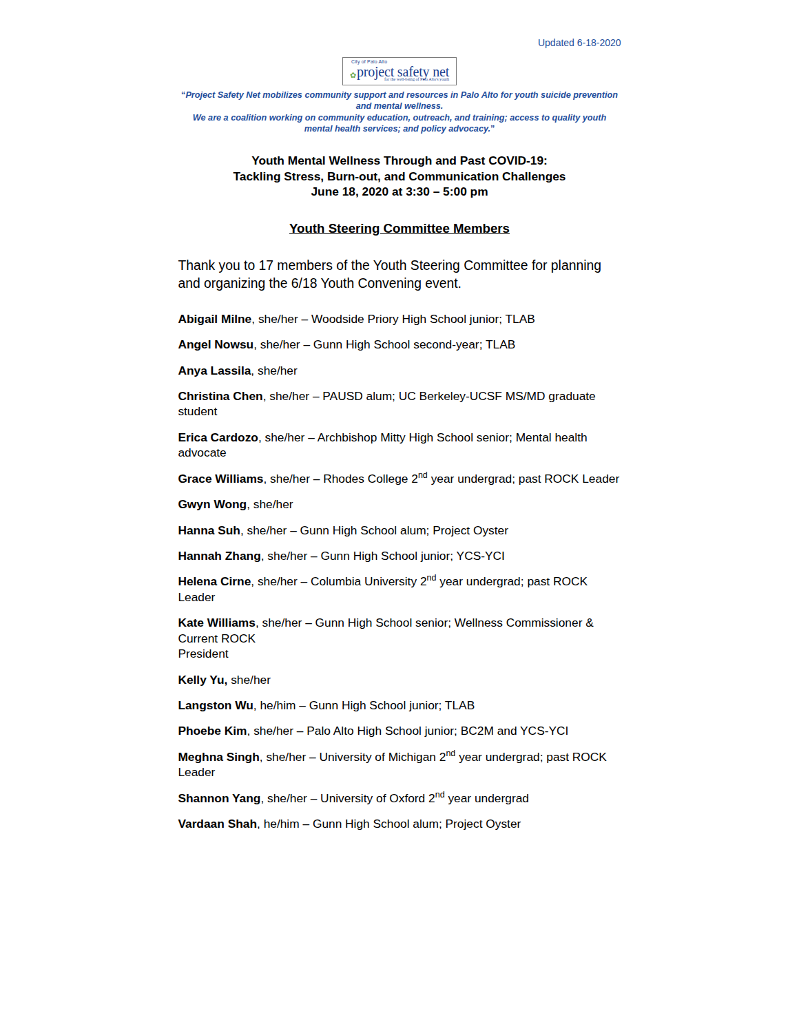Updated 6-18-2020
City of Palo Alto ✿project safety net for the well-being of Palo Alto's youth
“Project Safety Net mobilizes community support and resources in Palo Alto for youth suicide prevention and mental wellness.
We are a coalition working on community education, outreach, and training; access to quality youth mental health services; and policy advocacy.”
Youth Mental Wellness Through and Past COVID-19:
Tackling Stress, Burn-out, and Communication Challenges
June 18, 2020 at 3:30 – 5:00 pm
Youth Steering Committee Members
Thank you to 17 members of the Youth Steering Committee for planning and organizing the 6/18 Youth Convening event.
Abigail Milne, she/her – Woodside Priory High School junior; TLAB
Angel Nowsu, she/her – Gunn High School second-year; TLAB
Anya Lassila, she/her
Christina Chen, she/her – PAUSD alum; UC Berkeley-UCSF MS/MD graduate student
Erica Cardozo, she/her – Archbishop Mitty High School senior; Mental health advocate
Grace Williams, she/her – Rhodes College 2nd year undergrad; past ROCK Leader
Gwyn Wong, she/her
Hanna Suh, she/her – Gunn High School alum; Project Oyster
Hannah Zhang, she/her – Gunn High School junior; YCS-YCI
Helena Cirne, she/her – Columbia University 2nd year undergrad; past ROCK Leader
Kate Williams, she/her – Gunn High School senior; Wellness Commissioner & Current ROCK President
Kelly Yu, she/her
Langston Wu, he/him – Gunn High School junior; TLAB
Phoebe Kim, she/her – Palo Alto High School junior; BC2M and YCS-YCI
Meghna Singh, she/her – University of Michigan 2nd year undergrad; past ROCK Leader
Shannon Yang, she/her – University of Oxford 2nd year undergrad
Vardaan Shah, he/him – Gunn High School alum; Project Oyster